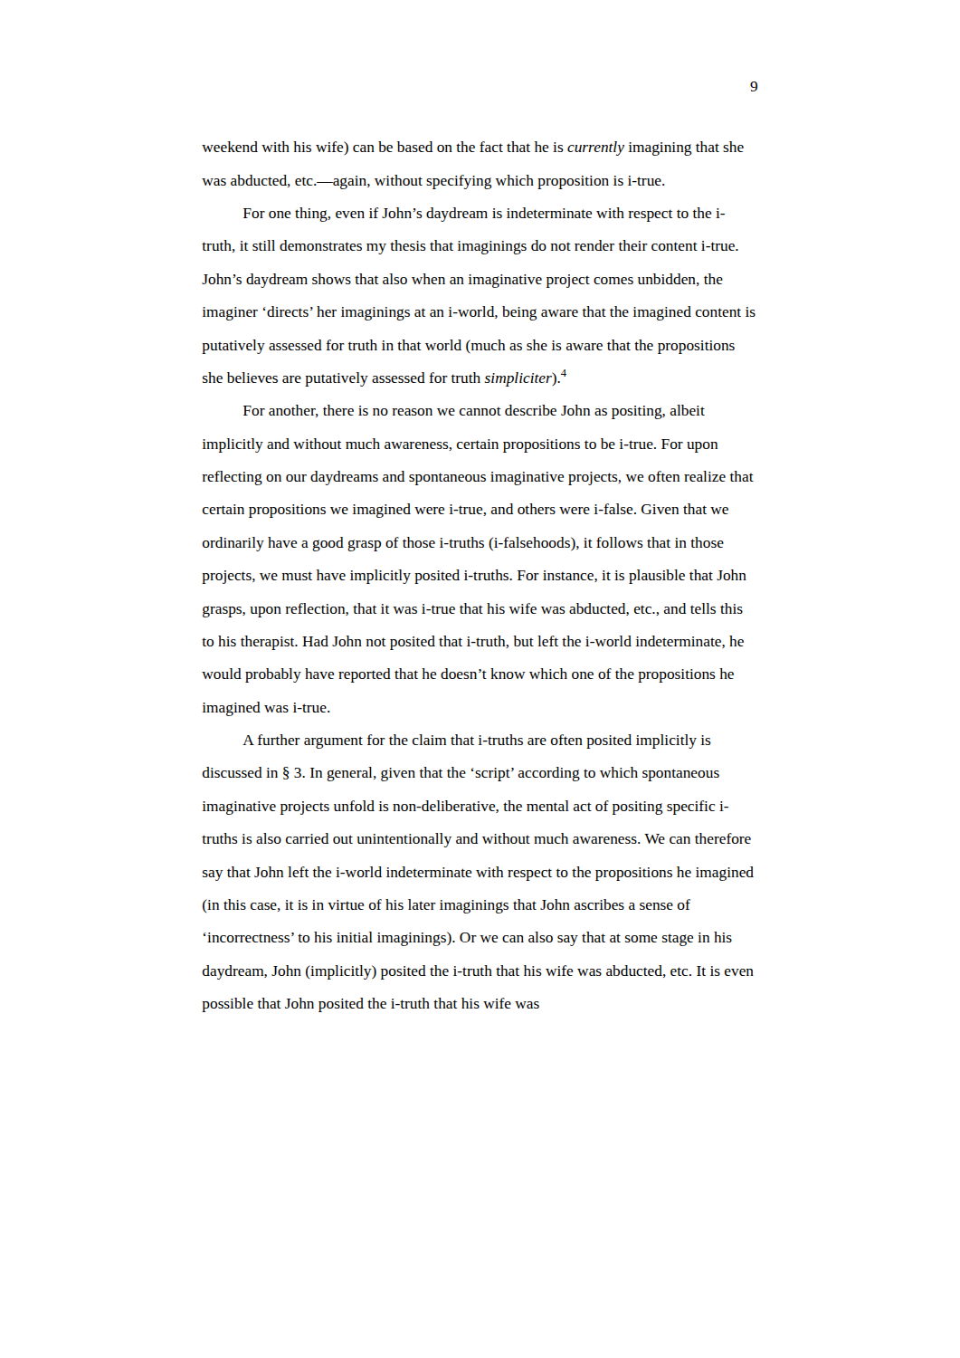9
weekend with his wife) can be based on the fact that he is currently imagining that she was abducted, etc.—again, without specifying which proposition is i-true.
For one thing, even if John’s daydream is indeterminate with respect to the i-truth, it still demonstrates my thesis that imaginings do not render their content i-true. John’s daydream shows that also when an imaginative project comes unbidden, the imaginer ‘directs’ her imaginings at an i-world, being aware that the imagined content is putatively assessed for truth in that world (much as she is aware that the propositions she believes are putatively assessed for truth simpliciter).4
For another, there is no reason we cannot describe John as positing, albeit implicitly and without much awareness, certain propositions to be i-true. For upon reflecting on our daydreams and spontaneous imaginative projects, we often realize that certain propositions we imagined were i-true, and others were i-false. Given that we ordinarily have a good grasp of those i-truths (i-falsehoods), it follows that in those projects, we must have implicitly posited i-truths. For instance, it is plausible that John grasps, upon reflection, that it was i-true that his wife was abducted, etc., and tells this to his therapist. Had John not posited that i-truth, but left the i-world indeterminate, he would probably have reported that he doesn’t know which one of the propositions he imagined was i-true.
A further argument for the claim that i-truths are often posited implicitly is discussed in § 3. In general, given that the ‘script’ according to which spontaneous imaginative projects unfold is non-deliberative, the mental act of positing specific i-truths is also carried out unintentionally and without much awareness. We can therefore say that John left the i-world indeterminate with respect to the propositions he imagined (in this case, it is in virtue of his later imaginings that John ascribes a sense of ‘incorrectness’ to his initial imaginings). Or we can also say that at some stage in his daydream, John (implicitly) posited the i-truth that his wife was abducted, etc. It is even possible that John posited the i-truth that his wife was